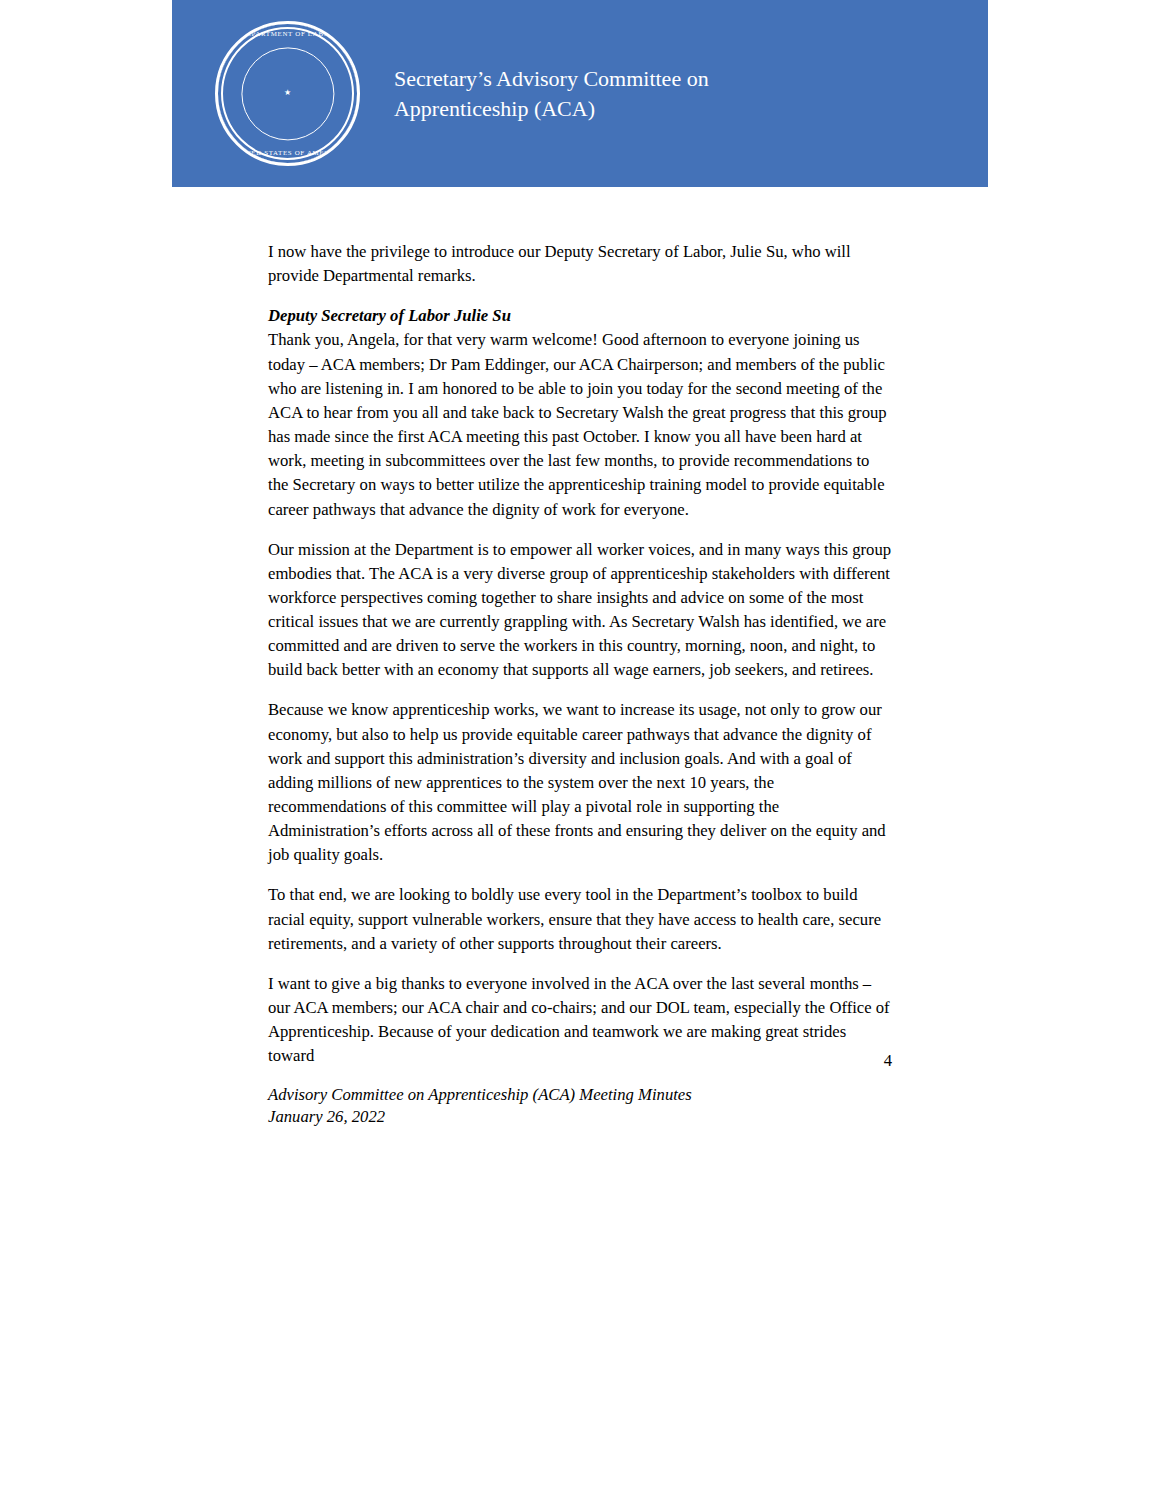Department of Labor United States of America
★
Secretary’s Advisory Committee on
Apprenticeship (ACA)
I now have the privilege to introduce our Deputy Secretary of Labor, Julie Su, who will provide Departmental remarks.
Deputy Secretary of Labor Julie Su
Thank you, Angela, for that very warm welcome! Good afternoon to everyone joining us today – ACA members; Dr Pam Eddinger, our ACA Chairperson; and members of the public who are listening in. I am honored to be able to join you today for the second meeting of the ACA to hear from you all and take back to Secretary Walsh the great progress that this group has made since the first ACA meeting this past October. I know you all have been hard at work, meeting in subcommittees over the last few months, to provide recommendations to the Secretary on ways to better utilize the apprenticeship training model to provide equitable career pathways that advance the dignity of work for everyone.
Our mission at the Department is to empower all worker voices, and in many ways this group embodies that. The ACA is a very diverse group of apprenticeship stakeholders with different workforce perspectives coming together to share insights and advice on some of the most critical issues that we are currently grappling with. As Secretary Walsh has identified, we are committed and are driven to serve the workers in this country, morning, noon, and night, to build back better with an economy that supports all wage earners, job seekers, and retirees.
Because we know apprenticeship works, we want to increase its usage, not only to grow our economy, but also to help us provide equitable career pathways that advance the dignity of work and support this administration’s diversity and inclusion goals. And with a goal of adding millions of new apprentices to the system over the next 10 years, the recommendations of this committee will play a pivotal role in supporting the Administration’s efforts across all of these fronts and ensuring they deliver on the equity and job quality goals.
To that end, we are looking to boldly use every tool in the Department’s toolbox to build racial equity, support vulnerable workers, ensure that they have access to health care, secure retirements, and a variety of other supports throughout their careers.
I want to give a big thanks to everyone involved in the ACA over the last several months – our ACA members; our ACA chair and co-chairs; and our DOL team, especially the Office of Apprenticeship. Because of your dedication and teamwork we are making great strides toward
4
Advisory Committee on Apprenticeship (ACA) Meeting Minutes
January 26, 2022